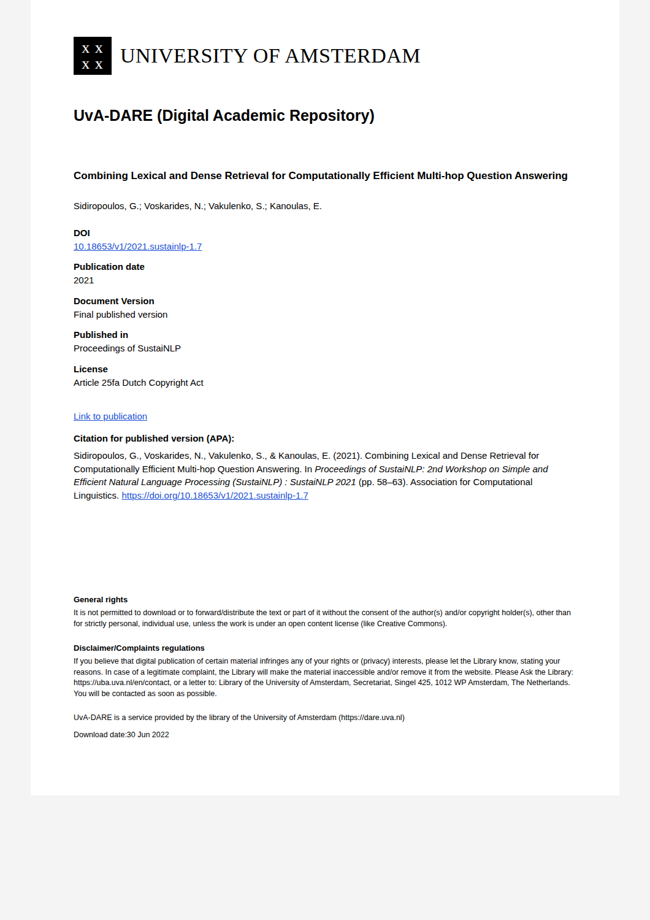x x
x x
UNIVERSITY OF AMSTERDAM
UvA-DARE (Digital Academic Repository)
Combining Lexical and Dense Retrieval for Computationally Efficient Multi-hop Question Answering
Sidiropoulos, G.; Voskarides, N.; Vakulenko, S.; Kanoulas, E.
DOI
10.18653/v1/2021.sustainlp-1.7
Publication date
2021
Document Version
Final published version
Published in
Proceedings of SustaiNLP
License
Article 25fa Dutch Copyright Act
Link to publication
Citation for published version (APA):
Sidiropoulos, G., Voskarides, N., Vakulenko, S., & Kanoulas, E. (2021). Combining Lexical and Dense Retrieval for Computationally Efficient Multi-hop Question Answering. In Proceedings of SustaiNLP: 2nd Workshop on Simple and Efficient Natural Language Processing (SustaiNLP) : SustaiNLP 2021 (pp. 58–63). Association for Computational Linguistics. https://doi.org/10.18653/v1/2021.sustainlp-1.7
General rights
It is not permitted to download or to forward/distribute the text or part of it without the consent of the author(s) and/or copyright holder(s), other than for strictly personal, individual use, unless the work is under an open content license (like Creative Commons).
Disclaimer/Complaints regulations
If you believe that digital publication of certain material infringes any of your rights or (privacy) interests, please let the Library know, stating your reasons. In case of a legitimate complaint, the Library will make the material inaccessible and/or remove it from the website. Please Ask the Library: https://uba.uva.nl/en/contact, or a letter to: Library of the University of Amsterdam, Secretariat, Singel 425, 1012 WP Amsterdam, The Netherlands. You will be contacted as soon as possible.
UvA-DARE is a service provided by the library of the University of Amsterdam (https://dare.uva.nl)
Download date:30 Jun 2022